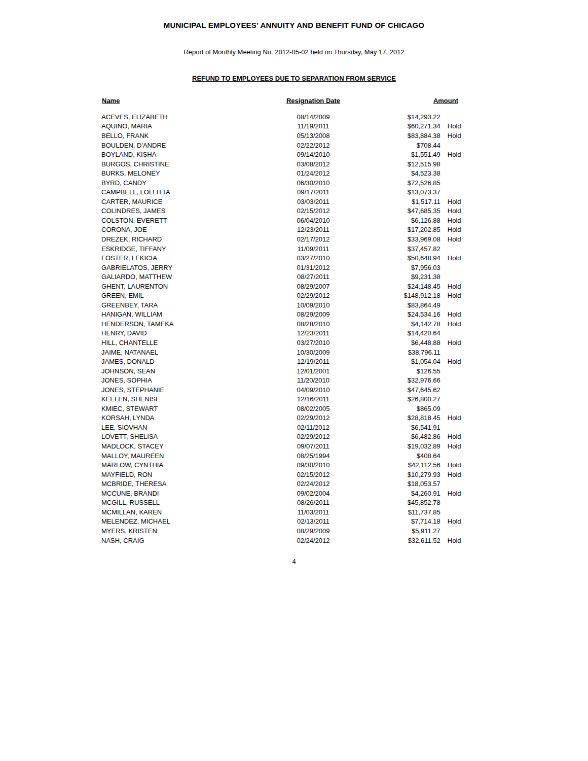MUNICIPAL EMPLOYEES' ANNUITY AND BENEFIT FUND OF CHICAGO
Report of Monthly Meeting No. 2012-05-02 held on Thursday, May 17, 2012
REFUND TO EMPLOYEES DUE TO SEPARATION FROM SERVICE
| Name | Resignation Date | Amount |
| --- | --- | --- |
| ACEVES, ELIZABETH | 08/14/2009 | $14,293.22 | |
| AQUINO, MARIA | 11/19/2011 | $60,271.34 | Hold |
| BELLO, FRANK | 05/13/2008 | $83,884.38 | Hold |
| BOULDEN, D'ANDRE | 02/22/2012 | $708.44 | |
| BOYLAND, KISHA | 09/14/2010 | $1,551.49 | Hold |
| BURGOS, CHRISTINE | 03/08/2012 | $12,515.98 | |
| BURKS, MELONEY | 01/24/2012 | $4,523.38 | |
| BYRD, CANDY | 06/30/2010 | $72,526.85 | |
| CAMPBELL, LOLLITTA | 09/17/2011 | $13,073.37 | |
| CARTER, MAURICE | 03/03/2011 | $1,517.11 | Hold |
| COLINDRES, JAMES | 02/15/2012 | $47,685.35 | Hold |
| COLSTON, EVERETT | 06/04/2010 | $6,126.88 | Hold |
| CORONA, JOE | 12/23/2011 | $17,202.85 | Hold |
| DREZEK, RICHARD | 02/17/2012 | $33,969.08 | Hold |
| ESKRIDGE, TIFFANY | 11/09/2011 | $37,457.82 | |
| FOSTER, LEKICIA | 03/27/2010 | $50,648.94 | Hold |
| GABRIELATOS, JERRY | 01/31/2012 | $7,956.03 | |
| GALIARDO, MATTHEW | 08/27/2011 | $9,231.38 | |
| GHENT, LAURENTON | 08/29/2007 | $24,148.45 | Hold |
| GREEN, EMIL | 02/29/2012 | $148,912.18 | Hold |
| GREENBEY, TARA | 10/09/2010 | $83,864.49 | |
| HANIGAN, WILLIAM | 08/29/2009 | $24,534.16 | Hold |
| HENDERSON, TAMEKA | 08/28/2010 | $4,142.78 | Hold |
| HENRY, DAVID | 12/23/2011 | $14,420.64 | |
| HILL, CHANTELLE | 03/27/2010 | $6,448.88 | Hold |
| JAIME, NATANAEL | 10/30/2009 | $38,796.11 | |
| JAMES, DONALD | 12/19/2011 | $1,054.04 | Hold |
| JOHNSON, SEAN | 12/01/2001 | $126.55 | |
| JONES, SOPHIA | 11/20/2010 | $32,976.66 | |
| JONES, STEPHANIE | 04/09/2010 | $47,645.62 | |
| KEELEN, SHENISE | 12/16/2011 | $26,800.27 | |
| KMIEC, STEWART | 08/02/2005 | $865.09 | |
| KORSAH, LYNDA | 02/29/2012 | $28,818.45 | Hold |
| LEE, SIOVHAN | 02/11/2012 | $6,541.91 | |
| LOVETT, SHELISA | 02/29/2012 | $6,482.86 | Hold |
| MADLOCK, STACEY | 09/07/2011 | $19,032.89 | Hold |
| MALLOY, MAUREEN | 08/25/1994 | $408.64 | |
| MARLOW, CYNTHIA | 09/30/2010 | $42,112.56 | Hold |
| MAYFIELD, RON | 02/15/2012 | $10,279.93 | Hold |
| MCBRIDE, THERESA | 02/24/2012 | $18,053.57 | |
| MCCUNE, BRANDI | 09/02/2004 | $4,260.91 | Hold |
| MCGILL, RUSSELL | 08/26/2011 | $45,852.78 | |
| MCMILLAN, KAREN | 11/03/2011 | $11,737.85 | |
| MELENDEZ, MICHAEL | 02/13/2011 | $7,714.18 | Hold |
| MYERS, KRISTEN | 08/29/2009 | $5,911.27 | |
| NASH, CRAIG | 02/24/2012 | $32,611.52 | Hold |
4